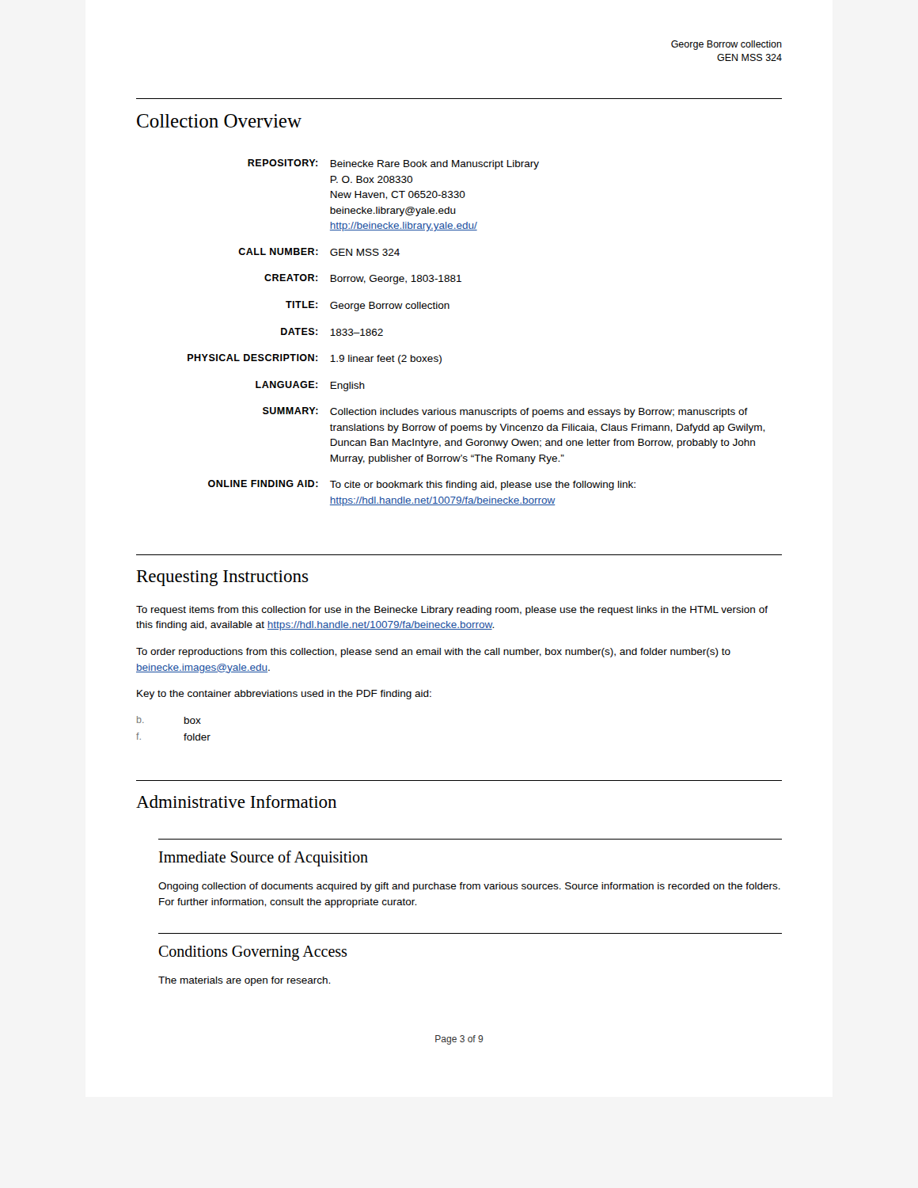George Borrow collection
GEN MSS 324
Collection Overview
| REPOSITORY: | Beinecke Rare Book and Manuscript Library P. O. Box 208330 New Haven, CT 06520-8330 beinecke.library@yale.edu http://beinecke.library.yale.edu/ |
| CALL NUMBER: | GEN MSS 324 |
| CREATOR: | Borrow, George, 1803-1881 |
| TITLE: | George Borrow collection |
| DATES: | 1833–1862 |
| PHYSICAL DESCRIPTION: | 1.9 linear feet (2 boxes) |
| LANGUAGE: | English |
| SUMMARY: | Collection includes various manuscripts of poems and essays by Borrow; manuscripts of translations by Borrow of poems by Vincenzo da Filicaia, Claus Frimann, Dafydd ap Gwilym, Duncan Ban MacIntyre, and Goronwy Owen; and one letter from Borrow, probably to John Murray, publisher of Borrow’s “The Romany Rye.” |
| ONLINE FINDING AID: | To cite or bookmark this finding aid, please use the following link: https://hdl.handle.net/10079/fa/beinecke.borrow |
Requesting Instructions
To request items from this collection for use in the Beinecke Library reading room, please use the request links in the HTML version of this finding aid, available at https://hdl.handle.net/10079/fa/beinecke.borrow.
To order reproductions from this collection, please send an email with the call number, box number(s), and folder number(s) to beinecke.images@yale.edu.
Key to the container abbreviations used in the PDF finding aid:
b.
box
f.
folder
Administrative Information
Immediate Source of Acquisition
Ongoing collection of documents acquired by gift and purchase from various sources. Source information is recorded on the folders. For further information, consult the appropriate curator.
Conditions Governing Access
The materials are open for research.
Page 3 of 9